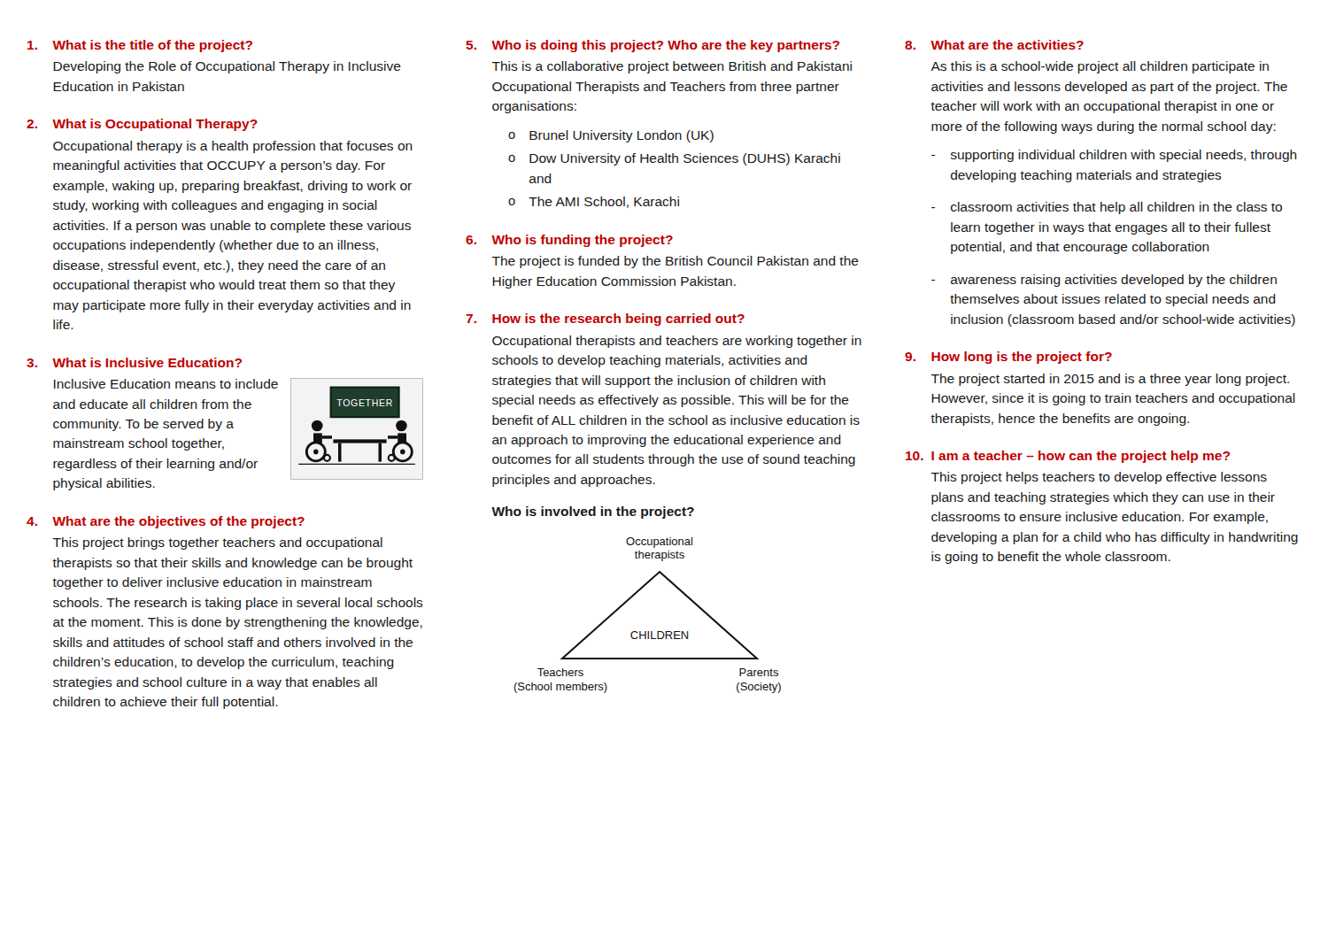What is the title of the project?
Developing the Role of Occupational Therapy in Inclusive Education in Pakistan
What is Occupational Therapy?
Occupational therapy is a health profession that focuses on meaningful activities that OCCUPY a person’s day. For example, waking up, preparing breakfast, driving to work or study, working with colleagues and engaging in social activities. If a person was unable to complete these various occupations independently (whether due to an illness, disease, stressful event, etc.), they need the care of an occupational therapist who would treat them so that they may participate more fully in their everyday activities and in life.
What is Inclusive Education?
TOGETHER
Inclusive Education means to include and educate all children from the community. To be served by a mainstream school together, regardless of their learning and/or physical abilities.
What are the objectives of the project?
This project brings together teachers and occupational therapists so that their skills and knowledge can be brought together to deliver inclusive education in mainstream schools. The research is taking place in several local schools at the moment. This is done by strengthening the knowledge, skills and attitudes of school staff and others involved in the children’s education, to develop the curriculum, teaching strategies and school culture in a way that enables all children to achieve their full potential.
Who is doing this project? Who are the key partners?
This is a collaborative project between British and Pakistani Occupational Therapists and Teachers from three partner organisations:
Brunel University London (UK)
Dow University of Health Sciences (DUHS) Karachi and
The AMI School, Karachi
Who is funding the project?
The project is funded by the British Council Pakistan and the Higher Education Commission Pakistan.
How is the research being carried out?
Occupational therapists and teachers are working together in schools to develop teaching materials, activities and strategies that will support the inclusion of children with special needs as effectively as possible. This will be for the benefit of ALL children in the school as inclusive education is an approach to improving the educational experience and outcomes for all students through the use of sound teaching principles and approaches.
Who is involved in the project?
Occupational therapists CHILDREN Teachers (School members) Parents (Society)
What are the activities?
As this is a school-wide project all children participate in activities and lessons developed as part of the project. The teacher will work with an occupational therapist in one or more of the following ways during the normal school day:
supporting individual children with special needs, through developing teaching materials and strategies
classroom activities that help all children in the class to learn together in ways that engages all to their fullest potential, and that encourage collaboration
awareness raising activities developed by the children themselves about issues related to special needs and inclusion (classroom based and/or school-wide activities)
How long is the project for?
The project started in 2015 and is a three year long project. However, since it is going to train teachers and occupational therapists, hence the benefits are ongoing.
I am a teacher – how can the project help me?
This project helps teachers to develop effective lessons plans and teaching strategies which they can use in their classrooms to ensure inclusive education. For example, developing a plan for a child who has difficulty in handwriting is going to benefit the whole classroom.